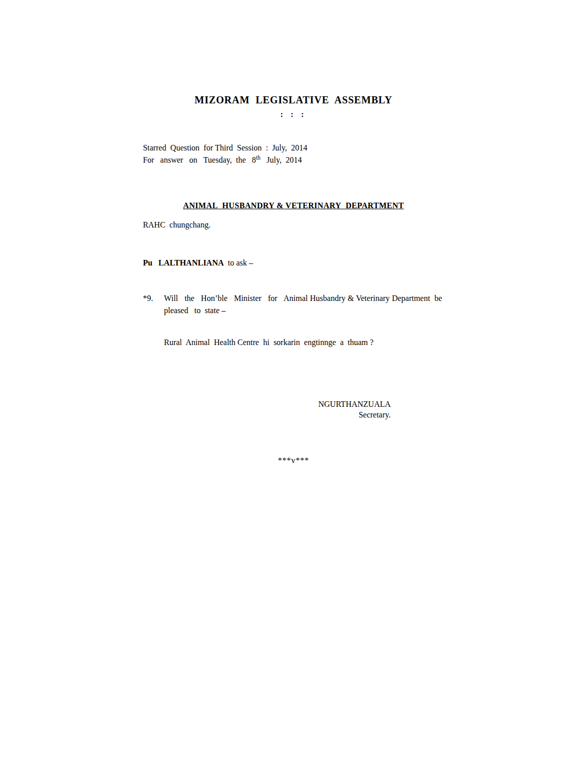MIZORAM LEGISLATIVE ASSEMBLY
: : :
Starred Question for Third Session : July, 2014
For answer on Tuesday, the 8th July, 2014
ANIMAL HUSBANDRY & VETERINARY DEPARTMENT
RAHC chungchang.
Pu LALTHANLIANA to ask –
*9.
Will the Hon’ble Minister for Animal Husbandry & Veterinary Department be pleased to state –
Rural Animal Health Centre hi sorkarin engtinnge a thuam ?
NGURTHANZUALA
Secretary.
***v***